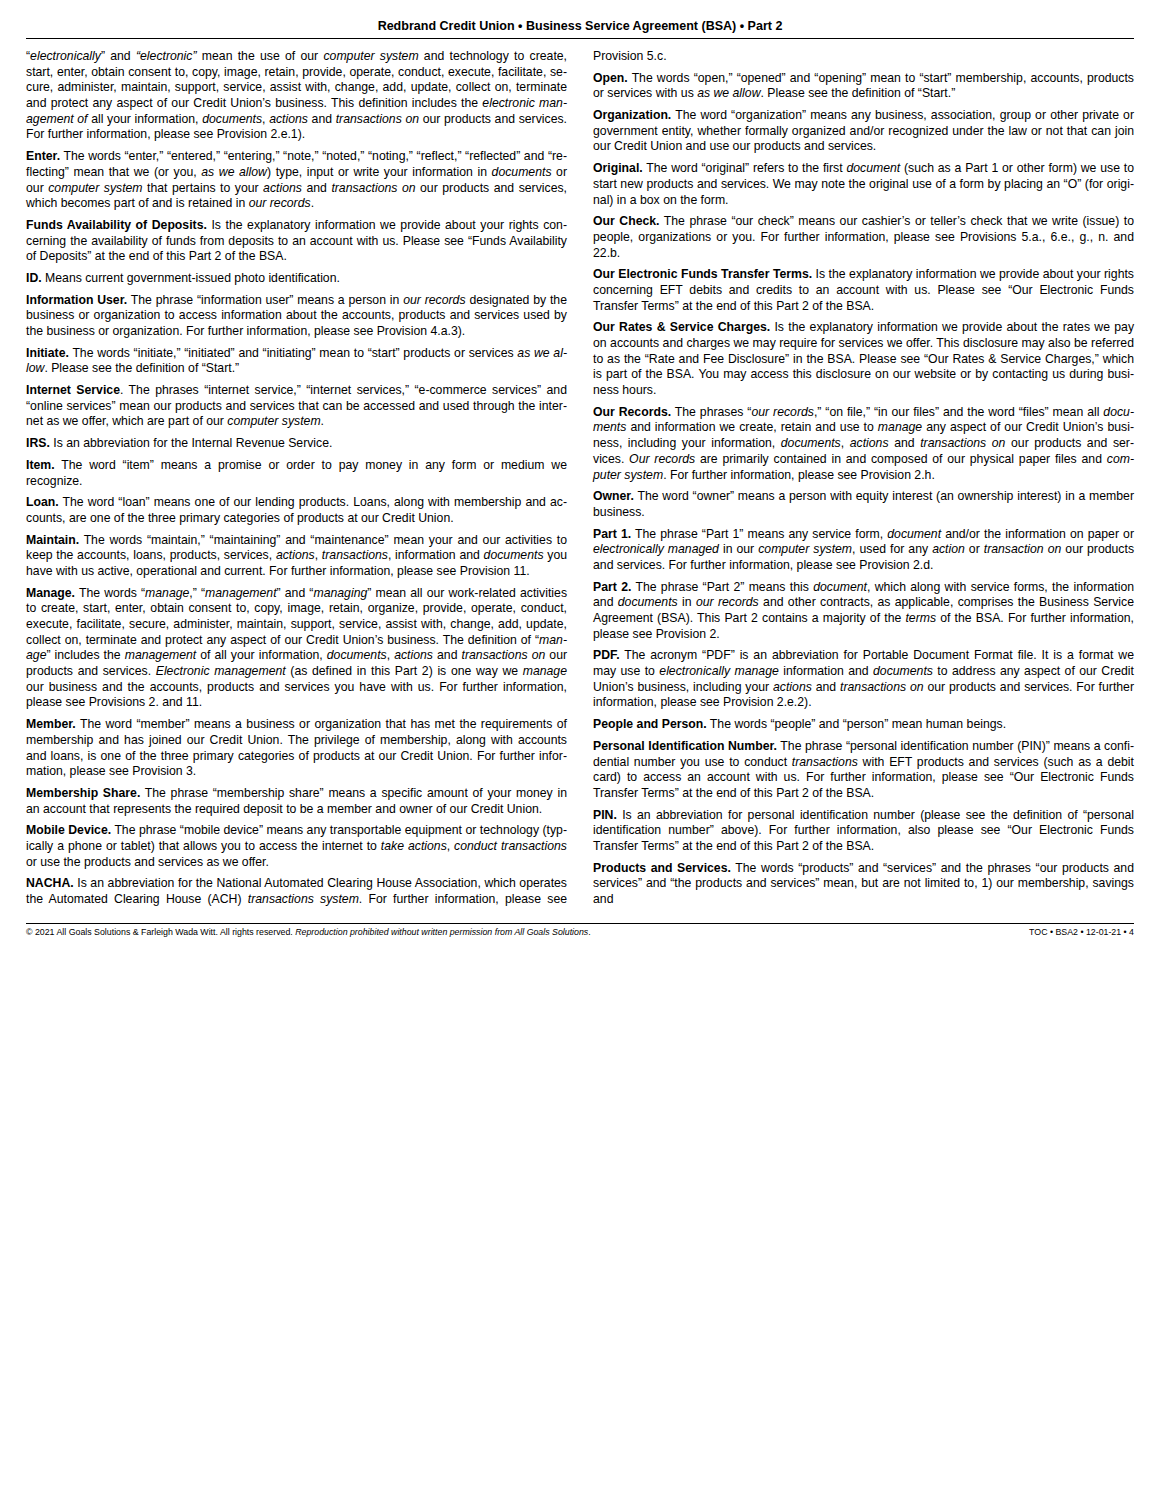Redbrand Credit Union • Business Service Agreement (BSA) • Part 2
“electronically” and “electronic” mean the use of our computer system and technology to create, start, enter, obtain consent to, copy, image, retain, provide, operate, conduct, execute, facilitate, secure, administer, maintain, support, service, assist with, change, add, update, collect on, terminate and protect any aspect of our Credit Union’s business. This definition includes the electronic management of all your information, documents, actions and transactions on our products and services. For further information, please see Provision 2.e.1).
Enter. The words “enter,” “entered,” “entering,” “note,” “noted,” “noting,” “reflect,” “reflected” and “reflecting” mean that we (or you, as we allow) type, input or write your information in documents or our computer system that pertains to your actions and transactions on our products and services, which becomes part of and is retained in our records.
Funds Availability of Deposits. Is the explanatory information we provide about your rights concerning the availability of funds from deposits to an account with us. Please see “Funds Availability of Deposits” at the end of this Part 2 of the BSA.
ID. Means current government-issued photo identification.
Information User. The phrase “information user” means a person in our records designated by the business or organization to access information about the accounts, products and services used by the business or organization. For further information, please see Provision 4.a.3).
Initiate. The words “initiate,” “initiated” and “initiating” mean to “start” products or services as we allow. Please see the definition of “Start.”
Internet Service. The phrases “internet service,” “internet services,” “e-commerce services” and “online services” mean our products and services that can be accessed and used through the internet as we offer, which are part of our computer system.
IRS. Is an abbreviation for the Internal Revenue Service.
Item. The word “item” means a promise or order to pay money in any form or medium we recognize.
Loan. The word “loan” means one of our lending products. Loans, along with membership and accounts, are one of the three primary categories of products at our Credit Union.
Maintain. The words “maintain,” “maintaining” and “maintenance” mean your and our activities to keep the accounts, loans, products, services, actions, transactions, information and documents you have with us active, operational and current. For further information, please see Provision 11.
Manage. The words “manage,” “management” and “managing” mean all our work-related activities to create, start, enter, obtain consent to, copy, image, retain, organize, provide, operate, conduct, execute, facilitate, secure, administer, maintain, support, service, assist with, change, add, update, collect on, terminate and protect any aspect of our Credit Union’s business. The definition of “manage” includes the management of all your information, documents, actions and transactions on our products and services. Electronic management (as defined in this Part 2) is one way we manage our business and the accounts, products and services you have with us. For further information, please see Provisions 2. and 11.
Member. The word “member” means a business or organization that has met the requirements of membership and has joined our Credit Union. The privilege of membership, along with accounts and loans, is one of the three primary categories of products at our Credit Union. For further information, please see Provision 3.
Membership Share. The phrase “membership share” means a specific amount of your money in an account that represents the required deposit to be a member and owner of our Credit Union.
Mobile Device. The phrase “mobile device” means any transportable equipment or technology (typically a phone or tablet) that allows you to access the internet to take actions, conduct transactions or use the products and services as we offer.
NACHA. Is an abbreviation for the National Automated Clearing House Association, which operates the Automated Clearing House (ACH) transactions system. For further information, please see Provision 5.c.
Open. The words “open,” “opened” and “opening” mean to “start” membership, accounts, products or services with us as we allow. Please see the definition of “Start.”
Organization. The word “organization” means any business, association, group or other private or government entity, whether formally organized and/or recognized under the law or not that can join our Credit Union and use our products and services.
Original. The word “original” refers to the first document (such as a Part 1 or other form) we use to start new products and services. We may note the original use of a form by placing an “O” (for original) in a box on the form.
Our Check. The phrase “our check” means our cashier’s or teller’s check that we write (issue) to people, organizations or you. For further information, please see Provisions 5.a., 6.e., g., n. and 22.b.
Our Electronic Funds Transfer Terms. Is the explanatory information we provide about your rights concerning EFT debits and credits to an account with us. Please see “Our Electronic Funds Transfer Terms” at the end of this Part 2 of the BSA.
Our Rates & Service Charges. Is the explanatory information we provide about the rates we pay on accounts and charges we may require for services we offer. This disclosure may also be referred to as the “Rate and Fee Disclosure” in the BSA. Please see “Our Rates & Service Charges,” which is part of the BSA. You may access this disclosure on our website or by contacting us during business hours.
Our Records. The phrases “our records,” “on file,” “in our files” and the word “files” mean all documents and information we create, retain and use to manage any aspect of our Credit Union’s business, including your information, documents, actions and transactions on our products and services. Our records are primarily contained in and composed of our physical paper files and computer system. For further information, please see Provision 2.h.
Owner. The word “owner” means a person with equity interest (an ownership interest) in a member business.
Part 1. The phrase “Part 1” means any service form, document and/or the information on paper or electronically managed in our computer system, used for any action or transaction on our products and services. For further information, please see Provision 2.d.
Part 2. The phrase “Part 2” means this document, which along with service forms, the information and documents in our records and other contracts, as applicable, comprises the Business Service Agreement (BSA). This Part 2 contains a majority of the terms of the BSA. For further information, please see Provision 2.
PDF. The acronym “PDF” is an abbreviation for Portable Document Format file. It is a format we may use to electronically manage information and documents to address any aspect of our Credit Union’s business, including your actions and transactions on our products and services. For further information, please see Provision 2.e.2).
People and Person. The words “people” and “person” mean human beings.
Personal Identification Number. The phrase “personal identification number (PIN)” means a confidential number you use to conduct transactions with EFT products and services (such as a debit card) to access an account with us. For further information, please see “Our Electronic Funds Transfer Terms” at the end of this Part 2 of the BSA.
PIN. Is an abbreviation for personal identification number (please see the definition of “personal identification number” above). For further information, also please see “Our Electronic Funds Transfer Terms” at the end of this Part 2 of the BSA.
Products and Services. The words “products” and “services” and the phrases “our products and services” and “the products and services” mean, but are not limited to, 1) our membership, savings and
© 2021 All Goals Solutions & Farleigh Wada Witt. All rights reserved. Reproduction prohibited without written permission from All Goals Solutions.
TOC • BSA2 • 12-01-21 • 4